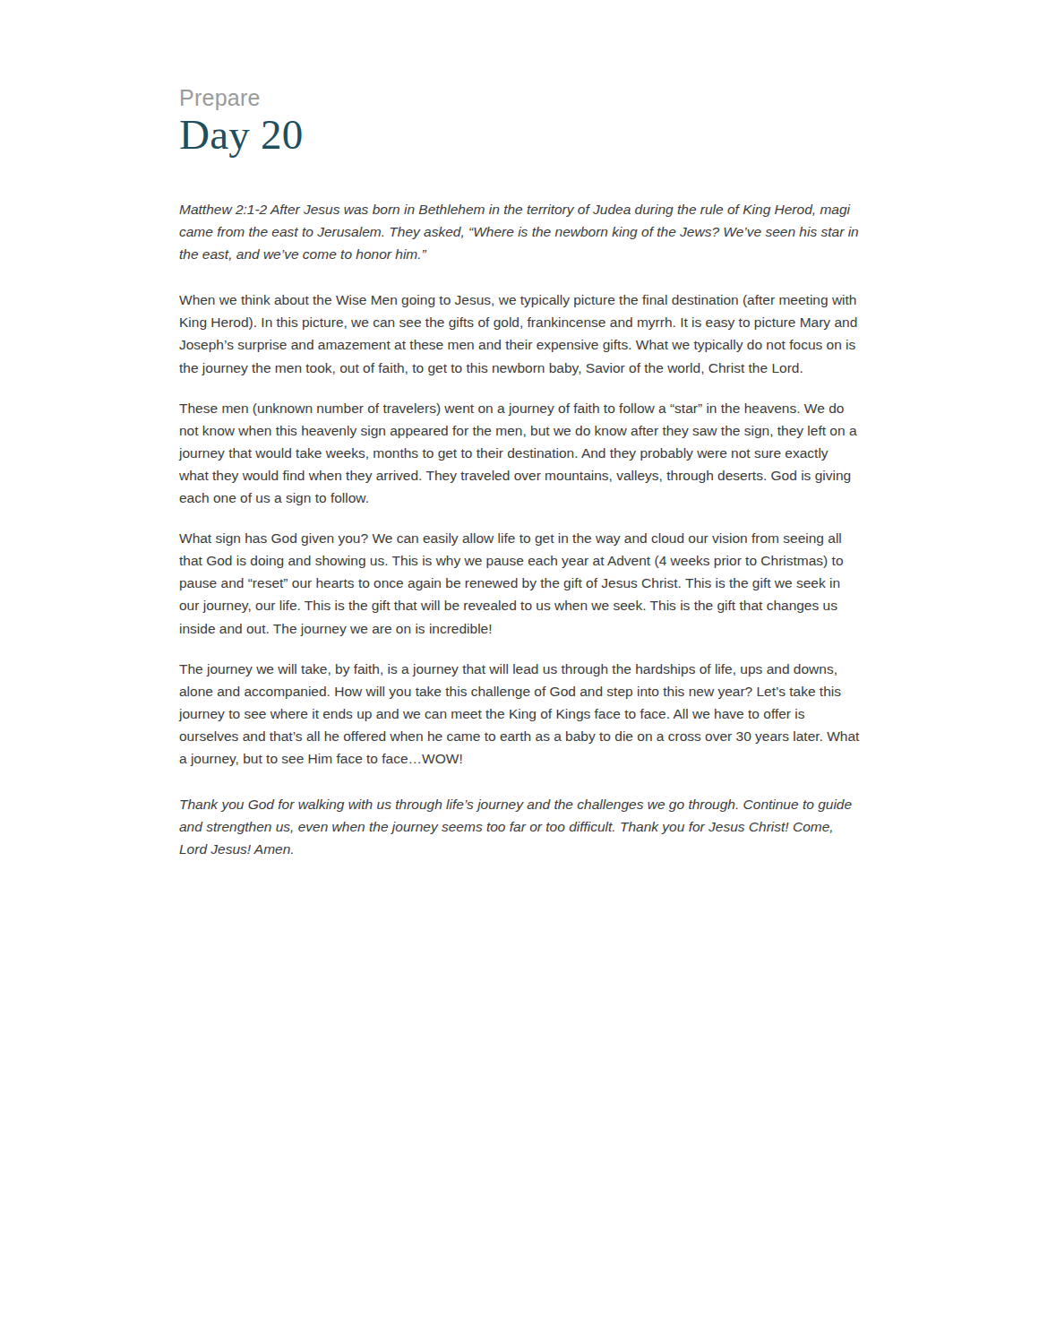Prepare
Day 20
Matthew 2:1-2 After Jesus was born in Bethlehem in the territory of Judea during the rule of King Herod, magi came from the east to Jerusalem. They asked, “Where is the newborn king of the Jews? We’ve seen his star in the east, and we’ve come to honor him.”
When we think about the Wise Men going to Jesus, we typically picture the final destination (after meeting with King Herod). In this picture, we can see the gifts of gold, frankincense and myrrh. It is easy to picture Mary and Joseph’s surprise and amazement at these men and their expensive gifts. What we typically do not focus on is the journey the men took, out of faith, to get to this newborn baby, Savior of the world, Christ the Lord.
These men (unknown number of travelers) went on a journey of faith to follow a “star” in the heavens. We do not know when this heavenly sign appeared for the men, but we do know after they saw the sign, they left on a journey that would take weeks, months to get to their destination. And they probably were not sure exactly what they would find when they arrived. They traveled over mountains, valleys, through deserts. God is giving each one of us a sign to follow.
What sign has God given you? We can easily allow life to get in the way and cloud our vision from seeing all that God is doing and showing us. This is why we pause each year at Advent (4 weeks prior to Christmas) to pause and “reset” our hearts to once again be renewed by the gift of Jesus Christ. This is the gift we seek in our journey, our life. This is the gift that will be revealed to us when we seek. This is the gift that changes us inside and out. The journey we are on is incredible!
The journey we will take, by faith, is a journey that will lead us through the hardships of life, ups and downs, alone and accompanied. How will you take this challenge of God and step into this new year? Let’s take this journey to see where it ends up and we can meet the King of Kings face to face. All we have to offer is ourselves and that’s all he offered when he came to earth as a baby to die on a cross over 30 years later. What a journey, but to see Him face to face…WOW!
Thank you God for walking with us through life’s journey and the challenges we go through. Continue to guide and strengthen us, even when the journey seems too far or too difficult. Thank you for Jesus Christ! Come, Lord Jesus! Amen.